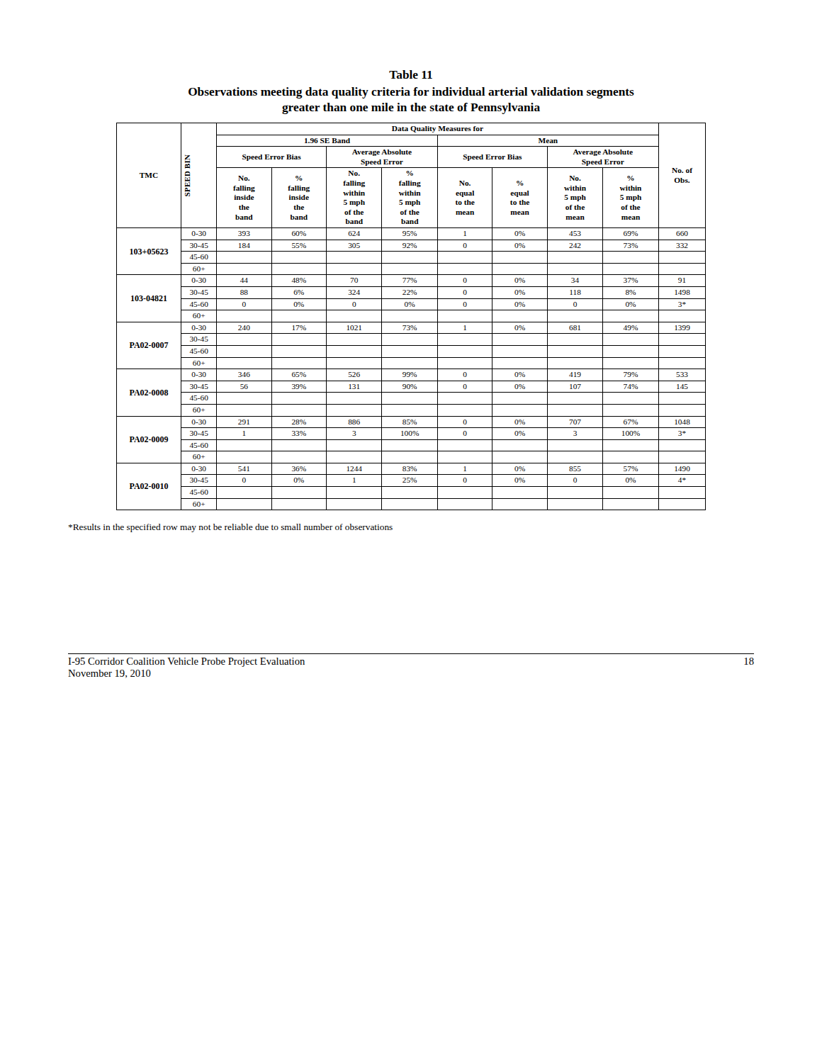Table 11
Observations meeting data quality criteria for individual arterial validation segments
greater than one mile in the state of Pennsylvania
| TMC | SPEED BIN | Data Quality Measures for | No. of Obs. |
| --- | --- | --- | --- |
| 1.96 SE Band | Mean |
| Speed Error Bias | Average Absolute Speed Error | Speed Error Bias | Average Absolute Speed Error |
| No. falling inside the band | % falling inside the band | No. falling within 5 mph of the band | % falling within 5 mph of the band | No. equal to the mean | % equal to the mean | No. within 5 mph of the mean | % within 5 mph of the mean |
| 103+05623 | 0-30 | 393 | 60% | 624 | 95% | 1 | 0% | 453 | 69% | 660 |
| 30-45 | 184 | 55% | 305 | 92% | 0 | 0% | 242 | 73% | 332 |
| 45-60 | | | | | | | | | |
| 60+ | | | | | | | | | |
| 103-04821 | 0-30 | 44 | 48% | 70 | 77% | 0 | 0% | 34 | 37% | 91 |
| 30-45 | 88 | 6% | 324 | 22% | 0 | 0% | 118 | 8% | 1498 |
| 45-60 | 0 | 0% | 0 | 0% | 0 | 0% | 0 | 0% | 3* |
| 60+ | | | | | | | | | |
| PA02-0007 | 0-30 | 240 | 17% | 1021 | 73% | 1 | 0% | 681 | 49% | 1399 |
| 30-45 | | | | | | | | | |
| 45-60 | | | | | | | | | |
| 60+ | | | | | | | | | |
| PA02-0008 | 0-30 | 346 | 65% | 526 | 99% | 0 | 0% | 419 | 79% | 533 |
| 30-45 | 56 | 39% | 131 | 90% | 0 | 0% | 107 | 74% | 145 |
| 45-60 | | | | | | | | | |
| 60+ | | | | | | | | | |
| PA02-0009 | 0-30 | 291 | 28% | 886 | 85% | 0 | 0% | 707 | 67% | 1048 |
| 30-45 | 1 | 33% | 3 | 100% | 0 | 0% | 3 | 100% | 3* |
| 45-60 | | | | | | | | | |
| 60+ | | | | | | | | | |
| PA02-0010 | 0-30 | 541 | 36% | 1244 | 83% | 1 | 0% | 855 | 57% | 1490 |
| 30-45 | 0 | 0% | 1 | 25% | 0 | 0% | 0 | 0% | 4* |
| 45-60 | | | | | | | | | |
| 60+ | | | | | | | | | |
*Results in the specified row may not be reliable due to small number of observations
I-95 Corridor Coalition Vehicle Probe Project Evaluation
November 19, 2010
18